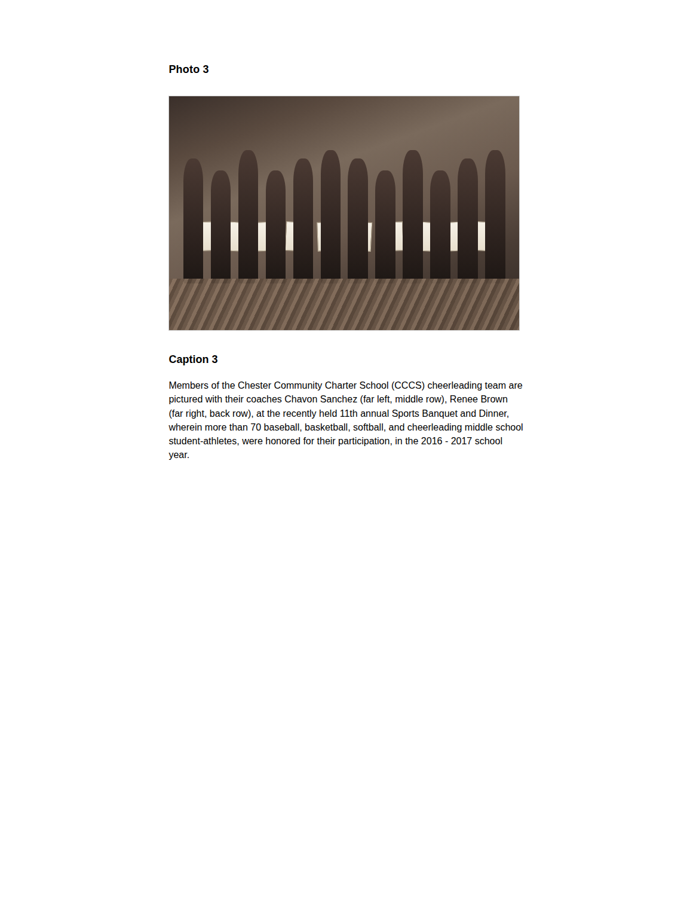Photo 3
Caption 3
Members of the Chester Community Charter School (CCCS) cheerleading team are pictured with their coaches Chavon Sanchez (far left, middle row), Renee Brown (far right, back row), at the recently held 11th annual Sports Banquet and Dinner, wherein more than 70 baseball, basketball, softball, and cheerleading middle school student-athletes, were honored for their participation, in the 2016 - 2017 school year.